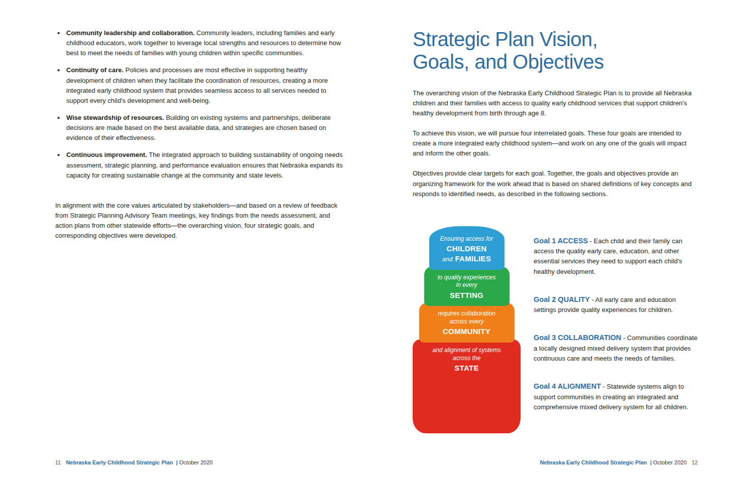Community leadership and collaboration. Community leaders, including families and early childhood educators, work together to leverage local strengths and resources to determine how best to meet the needs of families with young children within specific communities.
Continuity of care. Policies and processes are most effective in supporting healthy development of children when they facilitate the coordination of resources, creating a more integrated early childhood system that provides seamless access to all services needed to support every child's development and well-being.
Wise stewardship of resources. Building on existing systems and partnerships, deliberate decisions are made based on the best available data, and strategies are chosen based on evidence of their effectiveness.
Continuous improvement. The integrated approach to building sustainability of ongoing needs assessment, strategic planning, and performance evaluation ensures that Nebraska expands its capacity for creating sustainable change at the community and state levels.
In alignment with the core values articulated by stakeholders—and based on a review of feedback from Strategic Planning Advisory Team meetings, key findings from the needs assessment, and action plans from other statewide efforts—the overarching vision, four strategic goals, and corresponding objectives were developed.
11 Nebraska Early Childhood Strategic Plan | October 2020
Strategic Plan Vision,
Goals, and Objectives
The overarching vision of the Nebraska Early Childhood Strategic Plan is to provide all Nebraska children and their families with access to quality early childhood services that support children's healthy development from birth through age 8.
To achieve this vision, we will pursue four interrelated goals. These four goals are intended to create a more integrated early childhood system—and work on any one of the goals will impact and inform the other goals.
Objectives provide clear targets for each goal. Together, the goals and objectives provide an organizing framework for the work ahead that is based on shared definitions of key concepts and responds to identified needs, as described in the following sections.
Ensuring access for Children and Families
to quality experiences
in every Setting
requires collaboration
across every Community
and alignment of systems
across the State
Goal 1 ACCESS - Each child and their family can access the quality early care, education, and other essential services they need to support each child's healthy development.
Goal 2 QUALITY - All early care and education settings provide quality experiences for children.
Goal 3 COLLABORATION - Communities coordinate a locally designed mixed delivery system that provides continuous care and meets the needs of families.
Goal 4 ALIGNMENT - Statewide systems align to support communities in creating an integrated and comprehensive mixed delivery system for all children.
Nebraska Early Childhood Strategic Plan | October 2020 12